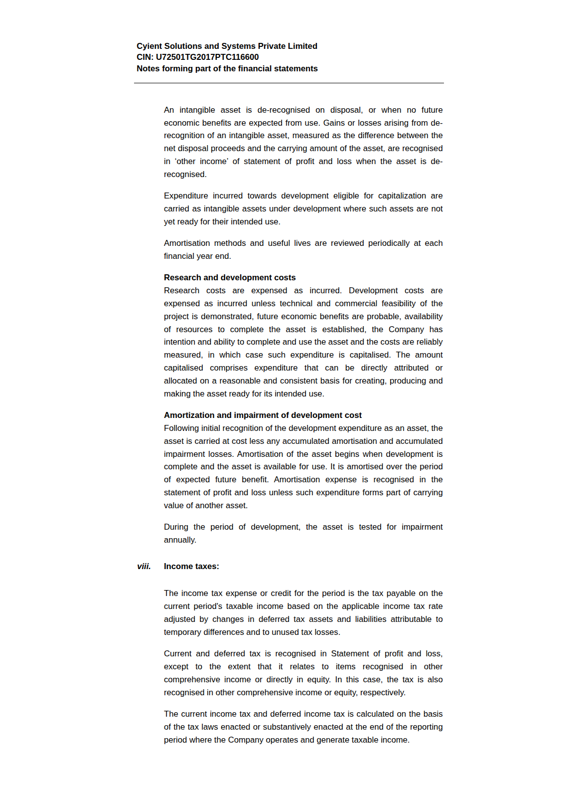Cyient Solutions and Systems Private Limited
CIN: U72501TG2017PTC116600
Notes forming part of the financial statements
An intangible asset is de-recognised on disposal, or when no future economic benefits are expected from use. Gains or losses arising from de-recognition of an intangible asset, measured as the difference between the net disposal proceeds and the carrying amount of the asset, are recognised in ‘other income’ of statement of profit and loss when the asset is de-recognised.
Expenditure incurred towards development eligible for capitalization are carried as intangible assets under development where such assets are not yet ready for their intended use.
Amortisation methods and useful lives are reviewed periodically at each financial year end.
Research and development costs
Research costs are expensed as incurred. Development costs are expensed as incurred unless technical and commercial feasibility of the project is demonstrated, future economic benefits are probable, availability of resources to complete the asset is established, the Company has intention and ability to complete and use the asset and the costs are reliably measured, in which case such expenditure is capitalised. The amount capitalised comprises expenditure that can be directly attributed or allocated on a reasonable and consistent basis for creating, producing and making the asset ready for its intended use.
Amortization and impairment of development cost
Following initial recognition of the development expenditure as an asset, the asset is carried at cost less any accumulated amortisation and accumulated impairment losses. Amortisation of the asset begins when development is complete and the asset is available for use. It is amortised over the period of expected future benefit. Amortisation expense is recognised in the statement of profit and loss unless such expenditure forms part of carrying value of another asset.
During the period of development, the asset is tested for impairment annually.
viii.
Income taxes:
The income tax expense or credit for the period is the tax payable on the current period's taxable income based on the applicable income tax rate adjusted by changes in deferred tax assets and liabilities attributable to temporary differences and to unused tax losses.
Current and deferred tax is recognised in Statement of profit and loss, except to the extent that it relates to items recognised in other comprehensive income or directly in equity. In this case, the tax is also recognised in other comprehensive income or equity, respectively.
The current income tax and deferred income tax is calculated on the basis of the tax laws enacted or substantively enacted at the end of the reporting period where the Company operates and generate taxable income.